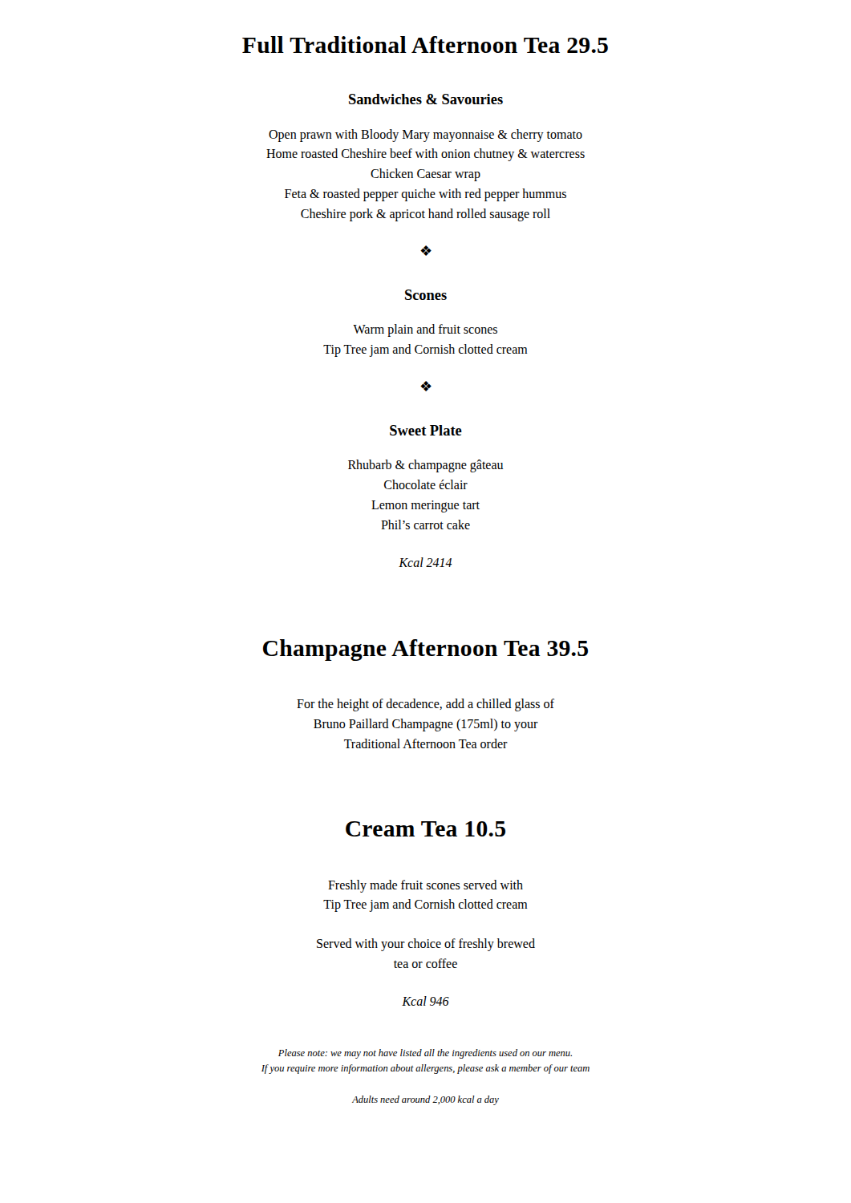Full Traditional Afternoon Tea 29.5
Sandwiches & Savouries
Open prawn with Bloody Mary mayonnaise & cherry tomato
Home roasted Cheshire beef with onion chutney & watercress
Chicken Caesar wrap
Feta & roasted pepper quiche with red pepper hummus
Cheshire pork & apricot hand rolled sausage roll
❖
Scones
Warm plain and fruit scones
Tip Tree jam and Cornish clotted cream
❖
Sweet Plate
Rhubarb & champagne gâteau
Chocolate éclair
Lemon meringue tart
Phil’s carrot cake
Kcal 2414
Champagne Afternoon Tea 39.5
For the height of decadence, add a chilled glass of
Bruno Paillard Champagne (175ml) to your
Traditional Afternoon Tea order
Cream Tea 10.5
Freshly made fruit scones served with
Tip Tree jam and Cornish clotted cream
Served with your choice of freshly brewed
tea or coffee
Kcal 946
Please note: we may not have listed all the ingredients used on our menu.
If you require more information about allergens, please ask a member of our team
Adults need around 2,000 kcal a day